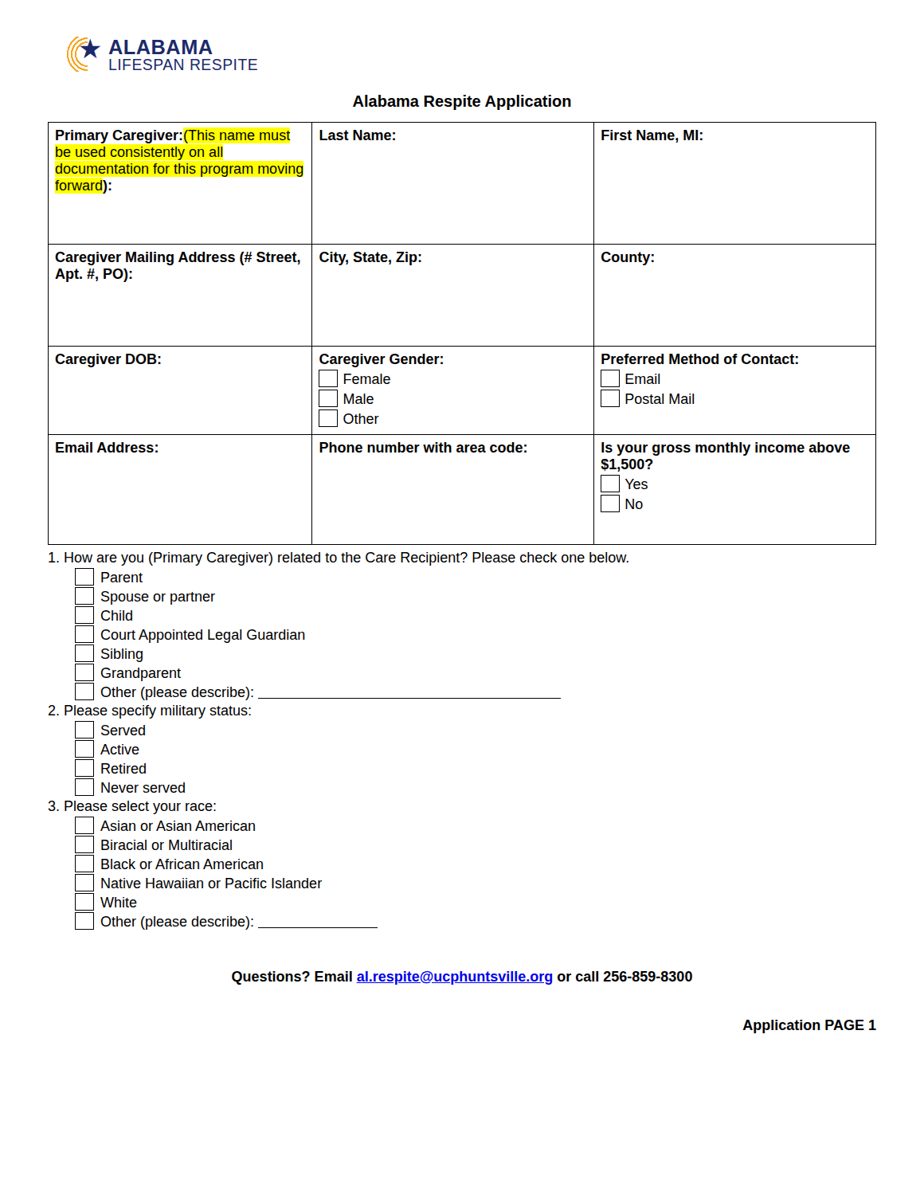★
ALABAMA
LIFESPAN RESPITE
Alabama Respite Application
| Primary Caregiver: (This name must be used consistently on all documentation for this program moving forward ): | Last Name: | First Name, MI: |
| Caregiver Mailing Address (# Street, Apt. #, PO): | City, State, Zip: | County: |
| Caregiver DOB: | Caregiver Gender: Female Male Other | Preferred Method of Contact: Email Postal Mail |
| Email Address: | Phone number with area code: | Is your gross monthly income above $1,500? Yes No |
How are you (Primary Caregiver) related to the Care Recipient? Please check one below.
Parent
Spouse or partner
Child
Court Appointed Legal Guardian
Sibling
Grandparent
Other (please describe):
Please specify military status:
Served
Active
Retired
Never served
Please select your race:
Asian or Asian American
Biracial or Multiracial
Black or African American
Native Hawaiian or Pacific Islander
White
Other (please describe):
Questions? Email al.respite@ucphuntsville.org or call 256-859-8300
Application PAGE 1